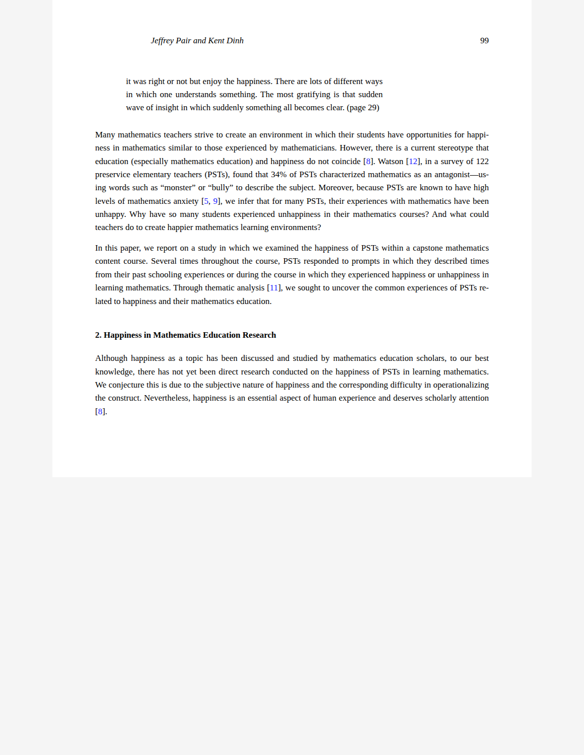Jeffrey Pair and Kent Dinh 99
it was right or not but enjoy the happiness. There are lots of different ways in which one understands something. The most gratifying is that sudden wave of insight in which suddenly something all becomes clear. (page 29)
Many mathematics teachers strive to create an environment in which their students have opportunities for happiness in mathematics similar to those experienced by mathematicians. However, there is a current stereotype that education (especially mathematics education) and happiness do not coincide [8]. Watson [12], in a survey of 122 preservice elementary teachers (PSTs), found that 34% of PSTs characterized mathematics as an antagonist—using words such as “monster” or “bully” to describe the subject. Moreover, because PSTs are known to have high levels of mathematics anxiety [5, 9], we infer that for many PSTs, their experiences with mathematics have been unhappy. Why have so many students experienced unhappiness in their mathematics courses? And what could teachers do to create happier mathematics learning environments?
In this paper, we report on a study in which we examined the happiness of PSTs within a capstone mathematics content course. Several times throughout the course, PSTs responded to prompts in which they described times from their past schooling experiences or during the course in which they experienced happiness or unhappiness in learning mathematics. Through thematic analysis [11], we sought to uncover the common experiences of PSTs related to happiness and their mathematics education.
2. Happiness in Mathematics Education Research
Although happiness as a topic has been discussed and studied by mathematics education scholars, to our best knowledge, there has not yet been direct research conducted on the happiness of PSTs in learning mathematics. We conjecture this is due to the subjective nature of happiness and the corresponding difficulty in operationalizing the construct. Nevertheless, happiness is an essential aspect of human experience and deserves scholarly attention [8].